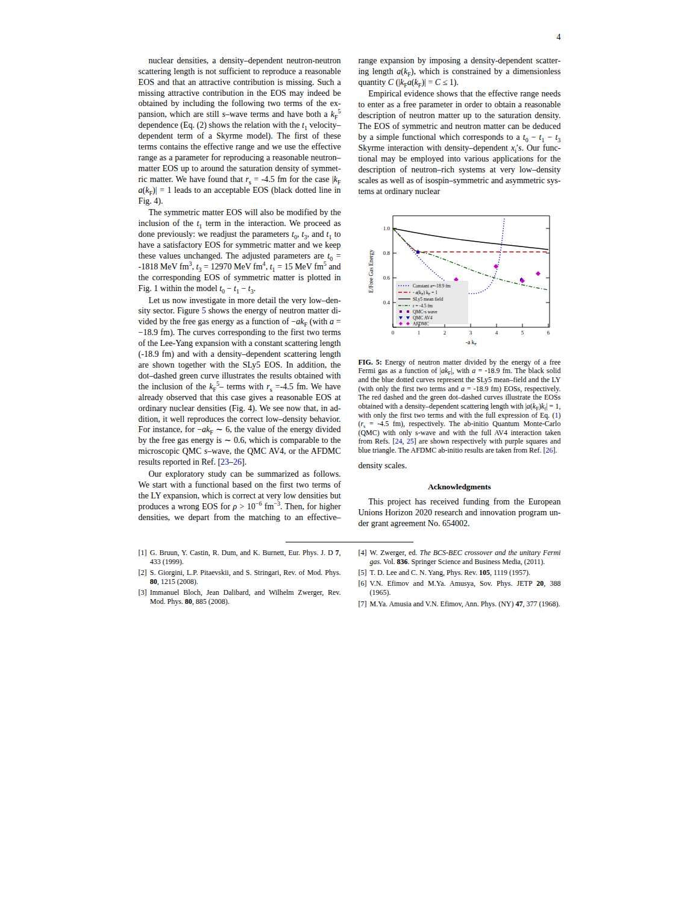4
nuclear densities, a density–dependent neutron-neutron scattering length is not sufficient to reproduce a reasonable EOS and that an attractive contribution is missing. Such a missing attractive contribution in the EOS may indeed be obtained by including the following two terms of the expansion, which are still s–wave terms and have both a kF5 dependence (Eq. (2) shows the relation with the t1 velocity–dependent term of a Skyrme model). The first of these terms contains the effective range and we use the effective range as a parameter for reproducing a reasonable neutron–matter EOS up to around the saturation density of symmetric matter. We have found that rs = -4.5 fm for the case |kF a(kF)| = 1 leads to an acceptable EOS (black dotted line in Fig. 4).
The symmetric matter EOS will also be modified by the inclusion of the t1 term in the interaction. We proceed as done previously: we readjust the parameters t0, t3, and t1 to have a satisfactory EOS for symmetric matter and we keep these values unchanged. The adjusted parameters are t0 = -1818 MeV fm3, t3 = 12970 MeV fm4, t1 = 15 MeV fm5 and the corresponding EOS of symmetric matter is plotted in Fig. 1 within the model t0 − t1 − t3.
Let us now investigate in more detail the very low–density sector. Figure 5 shows the energy of neutron matter divided by the free gas energy as a function of −akF (with a = −18.9 fm). The curves corresponding to the first two terms of the Lee-Yang expansion with a constant scattering length (-18.9 fm) and with a density–dependent scattering length are shown together with the SLy5 EOS. In addition, the dot–dashed green curve illustrates the results obtained with the inclusion of the kF5– terms with rs =-4.5 fm. We have already observed that this case gives a reasonable EOS at ordinary nuclear densities (Fig. 4). We see now that, in addition, it well reproduces the correct low–density behavior. For instance, for −akF ∼ 6, the value of the energy divided by the free gas energy is ∼ 0.6, which is comparable to the microscopic QMC s–wave, the QMC AV4, or the AFDMC results reported in Ref. [23–26].
Our exploratory study can be summarized as follows. We start with a functional based on the first two terms of the LY expansion, which is correct at very low densities but produces a wrong EOS for ρ > 10−6 fm−3. Then, for higher densities, we depart from the matching to an effective–range expansion by imposing a density-dependent scattering length a(kF), which is constrained by a dimensionless quantity C (|kFa(kF)| = C ≤ 1).
Empirical evidence shows that the effective range needs to enter as a free parameter in order to obtain a reasonable description of neutron matter up to the saturation density. The EOS of symmetric and neutron matter can be deduced by a simple functional which corresponds to a t0 − t1 − t3 Skyrme interaction with density–dependent xi′s. Our functional may be employed into various applications for the description of neutron–rich systems at very low–density scales as well as of isospin–symmetric and asymmetric systems at ordinary nuclear
1.0 0.8 0.6 0.4 0 1 2 3 4 5 6 -a kF E/Free Gas Energy Constant a=-18.9 fm - a(kF) kF = 1 SLy5 mean field r = -4.5 fm QMC-s wave QMC AV4 AFDMC
FIG. 5: Energy of neutron matter divided by the energy of a free Fermi gas as a function of |akF|, with a = -18.9 fm. The black solid and the blue dotted curves represent the SLy5 mean–field and the LY (with only the first two terms and a = -18.9 fm) EOSs, respectively. The red dashed and the green dot–dashed curves illustrate the EOSs obtained with a density–dependent scattering length with |a(kF)kf| = 1, with only the first two terms and with the full expression of Eq. (1) (rs = -4.5 fm), respectively. The ab-initio Quantum Monte-Carlo (QMC) with only s-wave and with the full AV4 interaction taken from Refs. [24, 25] are shown respectively with purple squares and blue triangle. The AFDMC ab-initio results are taken from Ref. [26].
density scales.
Acknowledgments
This project has received funding from the European Unions Horizon 2020 research and innovation program under grant agreement No. 654002.
[1] G. Bruun, Y. Castin, R. Dum, and K. Burnett, Eur. Phys. J. D 7, 433 (1999).
[2] S. Giorgini, L.P. Pitaevskii, and S. Stringari, Rev. of Mod. Phys. 80, 1215 (2008).
[3] Immanuel Bloch, Jean Dalibard, and Wilhelm Zwerger, Rev. Mod. Phys. 80, 885 (2008).
[4] W. Zwerger, ed. The BCS-BEC crossover and the unitary Fermi gas. Vol. 836. Springer Science and Business Media, (2011).
[5] T. D. Lee and C. N. Yang, Phys. Rev. 105, 1119 (1957).
[6] V.N. Efimov and M.Ya. Amusya, Sov. Phys. JETP 20, 388 (1965).
[7] M.Ya. Amusia and V.N. Efimov, Ann. Phys. (NY) 47, 377 (1968).